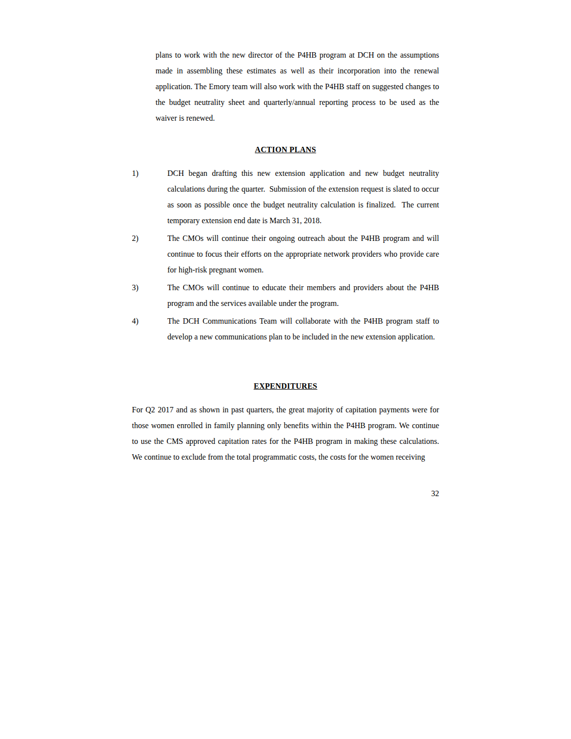plans to work with the new director of the P4HB program at DCH on the assumptions made in assembling these estimates as well as their incorporation into the renewal application. The Emory team will also work with the P4HB staff on suggested changes to the budget neutrality sheet and quarterly/annual reporting process to be used as the waiver is renewed.
ACTION PLANS
DCH began drafting this new extension application and new budget neutrality calculations during the quarter. Submission of the extension request is slated to occur as soon as possible once the budget neutrality calculation is finalized. The current temporary extension end date is March 31, 2018.
The CMOs will continue their ongoing outreach about the P4HB program and will continue to focus their efforts on the appropriate network providers who provide care for high-risk pregnant women.
The CMOs will continue to educate their members and providers about the P4HB program and the services available under the program.
The DCH Communications Team will collaborate with the P4HB program staff to develop a new communications plan to be included in the new extension application.
EXPENDITURES
For Q2 2017 and as shown in past quarters, the great majority of capitation payments were for those women enrolled in family planning only benefits within the P4HB program. We continue to use the CMS approved capitation rates for the P4HB program in making these calculations. We continue to exclude from the total programmatic costs, the costs for the women receiving
32